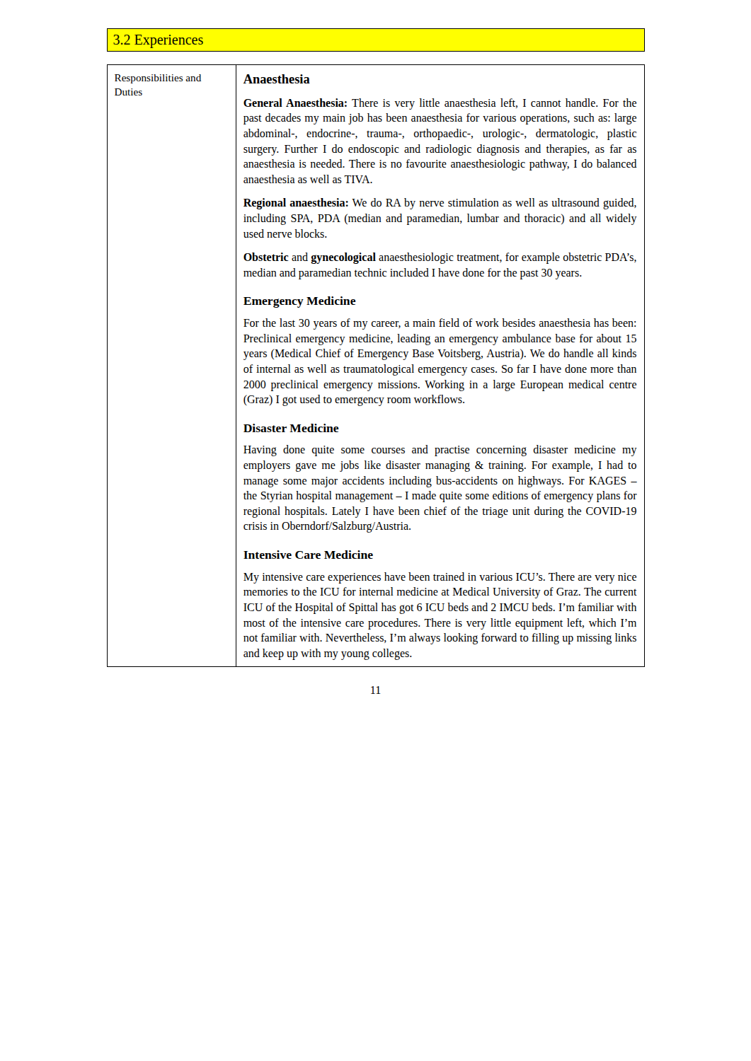3.2 Experiences
| Responsibilities and Duties | Anaesthesia General Anaesthesia: There is very little anaesthesia left, I cannot handle. For the past decades my main job has been anaesthesia for various operations, such as: large abdominal-, endocrine-, trauma-, orthopaedic-, urologic-, dermatologic, plastic surgery. Further I do endoscopic and radiologic diagnosis and therapies, as far as anaesthesia is needed. There is no favourite anaesthesiologic pathway, I do balanced anaesthesia as well as TIVA. Regional anaesthesia: We do RA by nerve stimulation as well as ultrasound guided, including SPA, PDA (median and paramedian, lumbar and thoracic) and all widely used nerve blocks. Obstetric and gynecological anaesthesiologic treatment, for example obstetric PDA’s, median and paramedian technic included I have done for the past 30 years. Emergency Medicine For the last 30 years of my career, a main field of work besides anaesthesia has been: Preclinical emergency medicine, leading an emergency ambulance base for about 15 years (Medical Chief of Emergency Base Voitsberg, Austria). We do handle all kinds of internal as well as traumatological emergency cases. So far I have done more than 2000 preclinical emergency missions. Working in a large European medical centre (Graz) I got used to emergency room workflows. Disaster Medicine Having done quite some courses and practise concerning disaster medicine my employers gave me jobs like disaster managing & training. For example, I had to manage some major accidents including bus-accidents on highways. For KAGES – the Styrian hospital management – I made quite some editions of emergency plans for regional hospitals. Lately I have been chief of the triage unit during the COVID-19 crisis in Oberndorf/Salzburg/Austria. Intensive Care Medicine My intensive care experiences have been trained in various ICU’s. There are very nice memories to the ICU for internal medicine at Medical University of Graz. The current ICU of the Hospital of Spittal has got 6 ICU beds and 2 IMCU beds. I’m familiar with most of the intensive care procedures. There is very little equipment left, which I’m not familiar with. Nevertheless, I’m always looking forward to filling up missing links and keep up with my young colleges. |
11